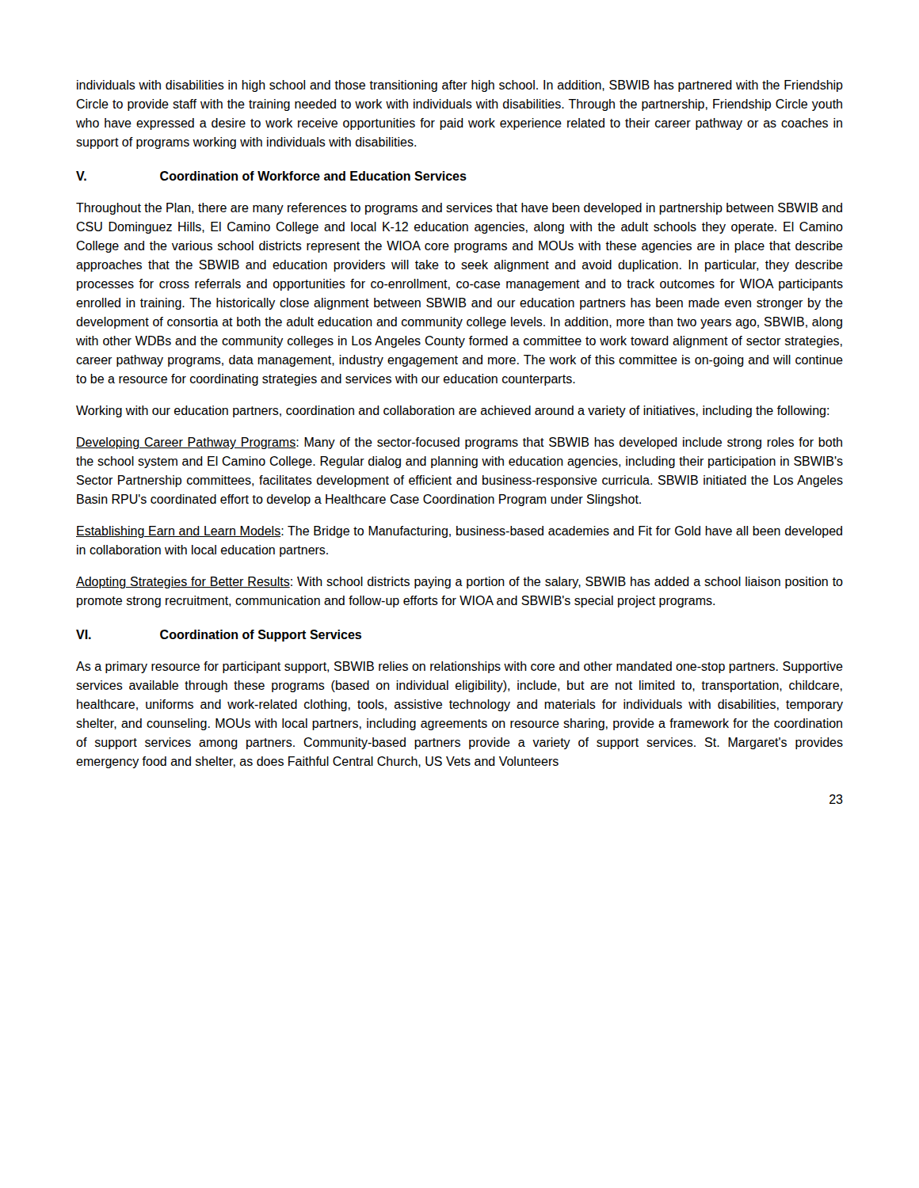individuals with disabilities in high school and those transitioning after high school. In addition, SBWIB has partnered with the Friendship Circle to provide staff with the training needed to work with individuals with disabilities. Through the partnership, Friendship Circle youth who have expressed a desire to work receive opportunities for paid work experience related to their career pathway or as coaches in support of programs working with individuals with disabilities.
V. Coordination of Workforce and Education Services
Throughout the Plan, there are many references to programs and services that have been developed in partnership between SBWIB and CSU Dominguez Hills, El Camino College and local K-12 education agencies, along with the adult schools they operate. El Camino College and the various school districts represent the WIOA core programs and MOUs with these agencies are in place that describe approaches that the SBWIB and education providers will take to seek alignment and avoid duplication. In particular, they describe processes for cross referrals and opportunities for co-enrollment, co-case management and to track outcomes for WIOA participants enrolled in training. The historically close alignment between SBWIB and our education partners has been made even stronger by the development of consortia at both the adult education and community college levels. In addition, more than two years ago, SBWIB, along with other WDBs and the community colleges in Los Angeles County formed a committee to work toward alignment of sector strategies, career pathway programs, data management, industry engagement and more. The work of this committee is on-going and will continue to be a resource for coordinating strategies and services with our education counterparts.
Working with our education partners, coordination and collaboration are achieved around a variety of initiatives, including the following:
Developing Career Pathway Programs: Many of the sector-focused programs that SBWIB has developed include strong roles for both the school system and El Camino College. Regular dialog and planning with education agencies, including their participation in SBWIB's Sector Partnership committees, facilitates development of efficient and business-responsive curricula. SBWIB initiated the Los Angeles Basin RPU's coordinated effort to develop a Healthcare Case Coordination Program under Slingshot.
Establishing Earn and Learn Models: The Bridge to Manufacturing, business-based academies and Fit for Gold have all been developed in collaboration with local education partners.
Adopting Strategies for Better Results: With school districts paying a portion of the salary, SBWIB has added a school liaison position to promote strong recruitment, communication and follow-up efforts for WIOA and SBWIB's special project programs.
VI. Coordination of Support Services
As a primary resource for participant support, SBWIB relies on relationships with core and other mandated one-stop partners. Supportive services available through these programs (based on individual eligibility), include, but are not limited to, transportation, childcare, healthcare, uniforms and work-related clothing, tools, assistive technology and materials for individuals with disabilities, temporary shelter, and counseling. MOUs with local partners, including agreements on resource sharing, provide a framework for the coordination of support services among partners. Community-based partners provide a variety of support services. St. Margaret's provides emergency food and shelter, as does Faithful Central Church, US Vets and Volunteers
23